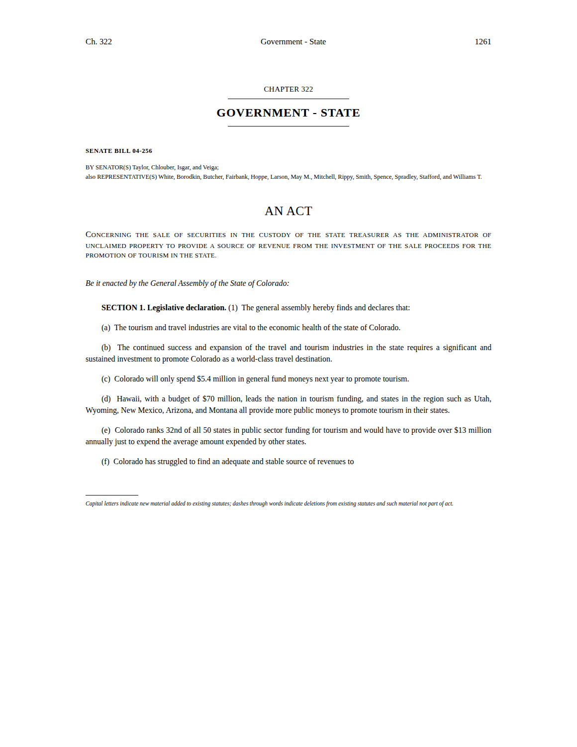Ch. 322 Government - State 1261
CHAPTER 322
GOVERNMENT - STATE
SENATE BILL 04-256
BY SENATOR(S) Taylor, Chlouber, Isgar, and Veiga;
also REPRESENTATIVE(S) White, Borodkin, Butcher, Fairbank, Hoppe, Larson, May M., Mitchell, Rippy, Smith, Spence, Spradley, Stafford, and Williams T.
AN ACT
CONCERNING THE SALE OF SECURITIES IN THE CUSTODY OF THE STATE TREASURER AS THE ADMINISTRATOR OF UNCLAIMED PROPERTY TO PROVIDE A SOURCE OF REVENUE FROM THE INVESTMENT OF THE SALE PROCEEDS FOR THE PROMOTION OF TOURISM IN THE STATE.
Be it enacted by the General Assembly of the State of Colorado:
SECTION 1. Legislative declaration. (1) The general assembly hereby finds and declares that:
(a) The tourism and travel industries are vital to the economic health of the state of Colorado.
(b) The continued success and expansion of the travel and tourism industries in the state requires a significant and sustained investment to promote Colorado as a world-class travel destination.
(c) Colorado will only spend $5.4 million in general fund moneys next year to promote tourism.
(d) Hawaii, with a budget of $70 million, leads the nation in tourism funding, and states in the region such as Utah, Wyoming, New Mexico, Arizona, and Montana all provide more public moneys to promote tourism in their states.
(e) Colorado ranks 32nd of all 50 states in public sector funding for tourism and would have to provide over $13 million annually just to expend the average amount expended by other states.
(f) Colorado has struggled to find an adequate and stable source of revenues to
Capital letters indicate new material added to existing statutes; dashes through words indicate deletions from existing statutes and such material not part of act.